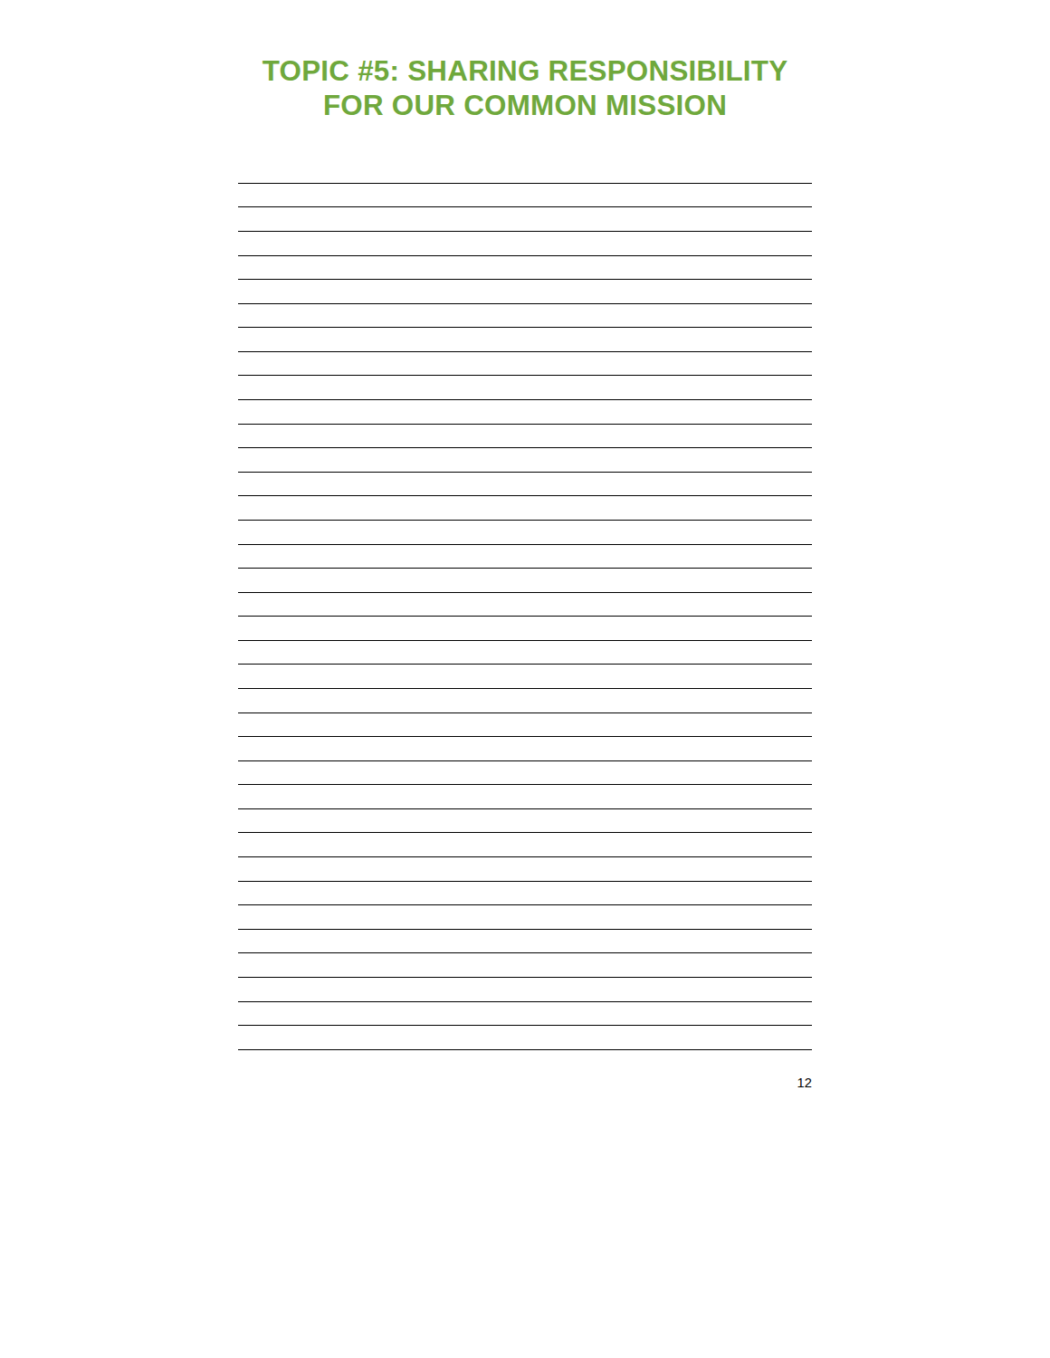Topic #5: Sharing Responsibility for Our Common Mission
12